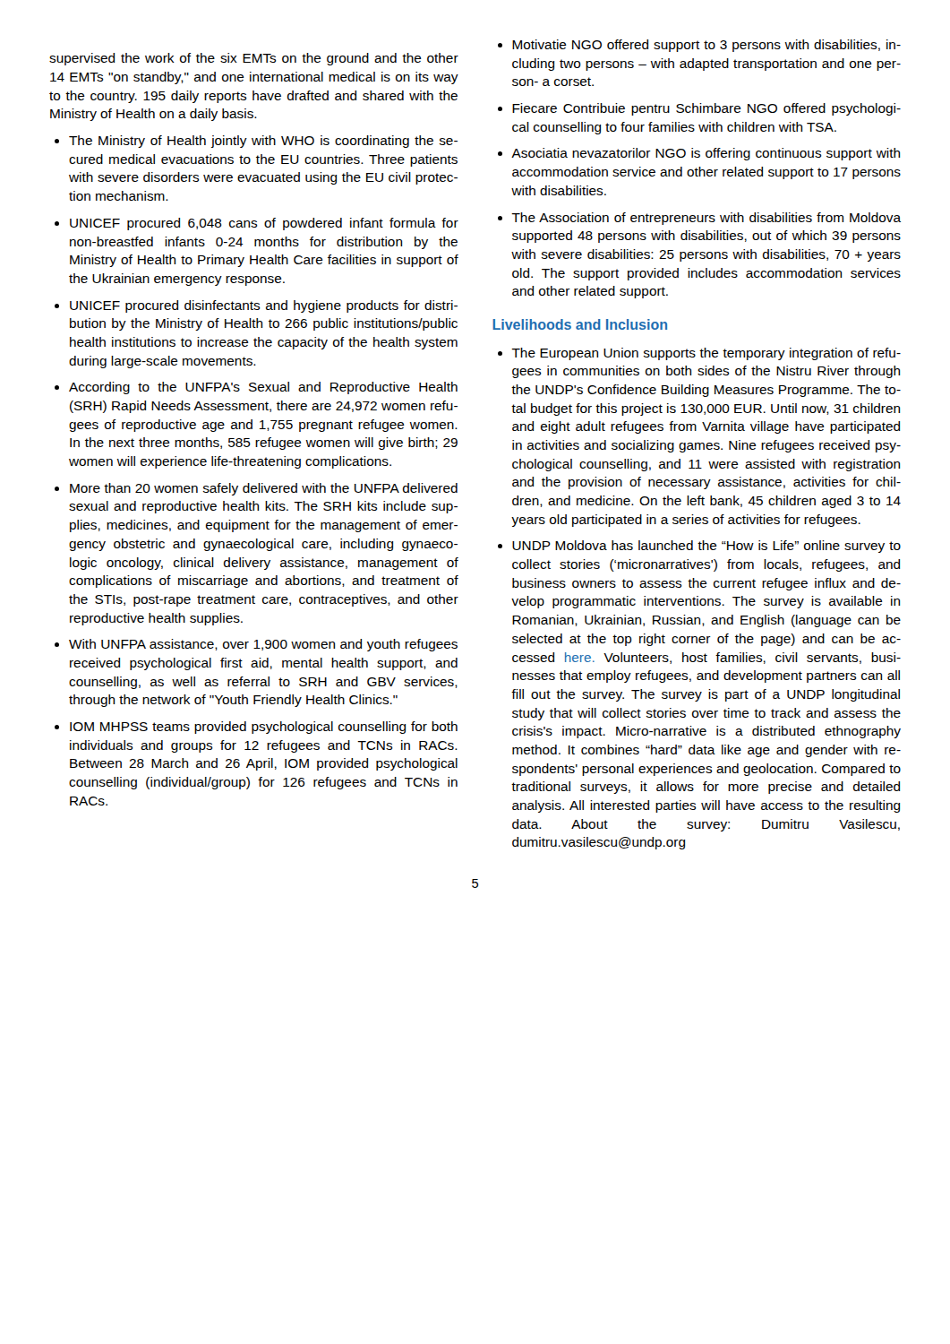supervised the work of the six EMTs on the ground and the other 14 EMTs "on standby," and one international medical is on its way to the country. 195 daily reports have drafted and shared with the Ministry of Health on a daily basis.
The Ministry of Health jointly with WHO is coordinating the secured medical evacuations to the EU countries. Three patients with severe disorders were evacuated using the EU civil protection mechanism.
UNICEF procured 6,048 cans of powdered infant formula for non-breastfed infants 0-24 months for distribution by the Ministry of Health to Primary Health Care facilities in support of the Ukrainian emergency response.
UNICEF procured disinfectants and hygiene products for distribution by the Ministry of Health to 266 public institutions/public health institutions to increase the capacity of the health system during large-scale movements.
According to the UNFPA's Sexual and Reproductive Health (SRH) Rapid Needs Assessment, there are 24,972 women refugees of reproductive age and 1,755 pregnant refugee women. In the next three months, 585 refugee women will give birth; 29 women will experience life-threatening complications.
More than 20 women safely delivered with the UNFPA delivered sexual and reproductive health kits. The SRH kits include supplies, medicines, and equipment for the management of emergency obstetric and gynaecological care, including gynaecologic oncology, clinical delivery assistance, management of complications of miscarriage and abortions, and treatment of the STIs, post-rape treatment care, contraceptives, and other reproductive health supplies.
With UNFPA assistance, over 1,900 women and youth refugees received psychological first aid, mental health support, and counselling, as well as referral to SRH and GBV services, through the network of "Youth Friendly Health Clinics."
IOM MHPSS teams provided psychological counselling for both individuals and groups for 12 refugees and TCNs in RACs. Between 28 March and 26 April, IOM provided psychological counselling (individual/group) for 126 refugees and TCNs in RACs.
Motivatie NGO offered support to 3 persons with disabilities, including two persons – with adapted transportation and one person- a corset.
Fiecare Contribuie pentru Schimbare NGO offered psychological counselling to four families with children with TSA.
Asociatia nevazatorilor NGO is offering continuous support with accommodation service and other related support to 17 persons with disabilities.
The Association of entrepreneurs with disabilities from Moldova supported 48 persons with disabilities, out of which 39 persons with severe disabilities: 25 persons with disabilities, 70 + years old. The support provided includes accommodation services and other related support.
Livelihoods and Inclusion
The European Union supports the temporary integration of refugees in communities on both sides of the Nistru River through the UNDP's Confidence Building Measures Programme. The total budget for this project is 130,000 EUR. Until now, 31 children and eight adult refugees from Varnita village have participated in activities and socializing games. Nine refugees received psychological counselling, and 11 were assisted with registration and the provision of necessary assistance, activities for children, and medicine. On the left bank, 45 children aged 3 to 14 years old participated in a series of activities for refugees.
UNDP Moldova has launched the “How is Life” online survey to collect stories (‘micronarratives') from locals, refugees, and business owners to assess the current refugee influx and develop programmatic interventions. The survey is available in Romanian, Ukrainian, Russian, and English (language can be selected at the top right corner of the page) and can be accessed here. Volunteers, host families, civil servants, businesses that employ refugees, and development partners can all fill out the survey. The survey is part of a UNDP longitudinal study that will collect stories over time to track and assess the crisis's impact. Micro-narrative is a distributed ethnography method. It combines “hard” data like age and gender with respondents' personal experiences and geolocation. Compared to traditional surveys, it allows for more precise and detailed analysis. All interested parties will have access to the resulting data. About the survey: Dumitru Vasilescu, dumitru.vasilescu@undp.org
5